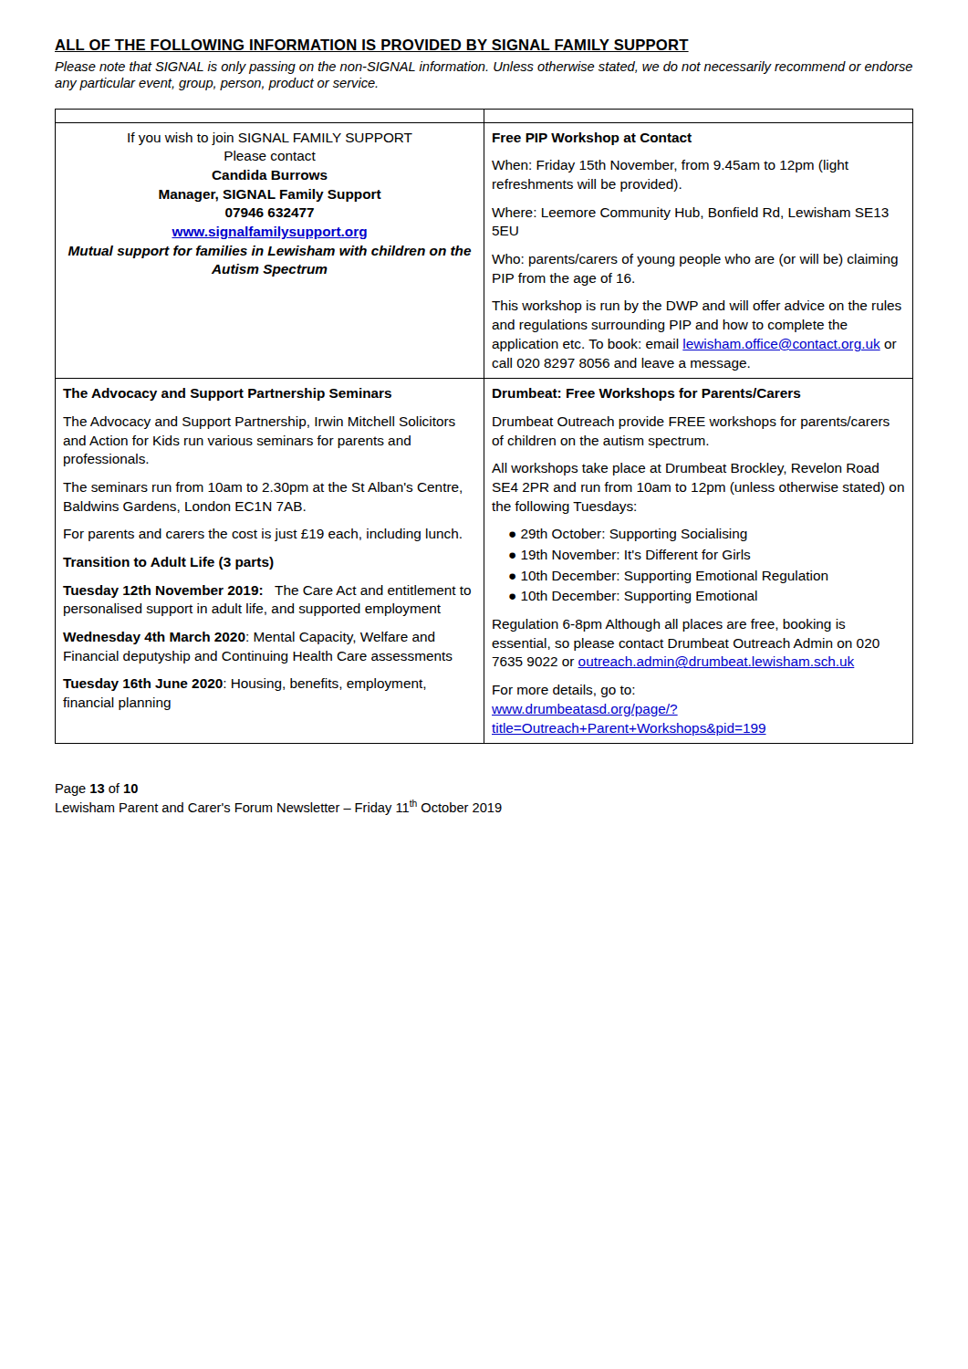ALL OF THE FOLLOWING INFORMATION IS PROVIDED BY SIGNAL FAMILY SUPPORT
Please note that SIGNAL is only passing on the non-SIGNAL information. Unless otherwise stated, we do not necessarily recommend or endorse any particular event, group, person, product or service.
| If you wish to join SIGNAL FAMILY SUPPORT Please contact Candida Burrows Manager, SIGNAL Family Support 07946 632477 www.signalfamilysupport.org Mutual support for families in Lewisham with children on the Autism Spectrum | Free PIP Workshop at Contact When: Friday 15th November, from 9.45am to 12pm (light refreshments will be provided). Where: Leemore Community Hub, Bonfield Rd, Lewisham SE13 5EU Who: parents/carers of young people who are (or will be) claiming PIP from the age of 16. This workshop is run by the DWP and will offer advice on the rules and regulations surrounding PIP and how to complete the application etc. To book: email lewisham.office@contact.org.uk or call 020 8297 8056 and leave a message. |
| The Advocacy and Support Partnership Seminars The Advocacy and Support Partnership, Irwin Mitchell Solicitors and Action for Kids run various seminars for parents and professionals. The seminars run from 10am to 2.30pm at the St Alban's Centre, Baldwins Gardens, London EC1N 7AB. For parents and carers the cost is just £19 each, including lunch. Transition to Adult Life (3 parts) Tuesday 12th November 2019: The Care Act and entitlement to personalised support in adult life, and supported employment Wednesday 4th March 2020 : Mental Capacity, Welfare and Financial deputyship and Continuing Health Care assessments Tuesday 16th June 2020 : Housing, benefits, employment, financial planning | Drumbeat: Free Workshops for Parents/Carers Drumbeat Outreach provide FREE workshops for parents/carers of children on the autism spectrum. All workshops take place at Drumbeat Brockley, Revelon Road SE4 2PR and run from 10am to 12pm (unless otherwise stated) on the following Tuesdays: ● 29th October: Supporting Socialising ● 19th November: It's Different for Girls ● 10th December: Supporting Emotional Regulation ● 10th December: Supporting Emotional Regulation 6-8pm Although all places are free, booking is essential, so please contact Drumbeat Outreach Admin on 020 7635 9022 or outreach.admin@drumbeat.lewisham.sch.uk For more details, go to: www.drumbeatasd.org/page/?title=Outreach+Parent+Workshops&pid=199 |
Page 13 of 10
Lewisham Parent and Carer's Forum Newsletter – Friday 11th October 2019